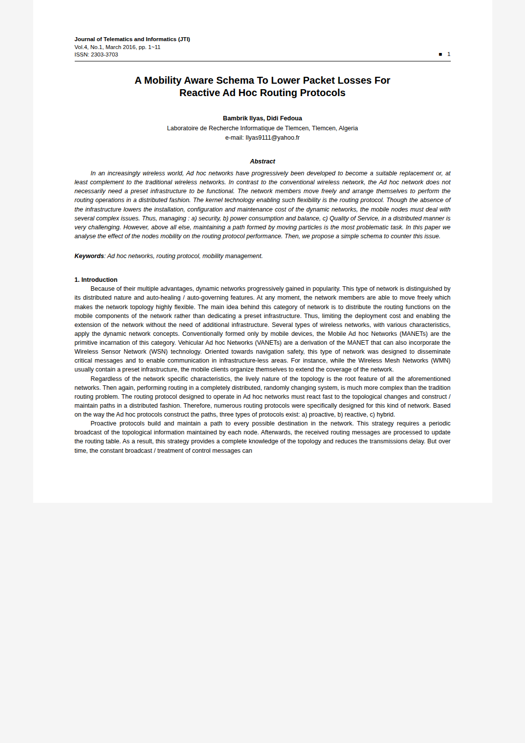Journal of Telematics and Informatics (JTI)
Vol.4, No.1, March 2016, pp. 1~11
ISSN: 2303-3703
■ 1
A Mobility Aware Schema To Lower Packet Losses For
Reactive Ad Hoc Routing Protocols
Bambrik Ilyas, Didi Fedoua
Laboratoire de Recherche Informatique de Tlemcen, Tlemcen, Algeria
e-mail: Ilyas9111@yahoo.fr
Abstract
In an increasingly wireless world, Ad hoc networks have progressively been developed to become a suitable replacement or, at least complement to the traditional wireless networks. In contrast to the conventional wireless network, the Ad hoc network does not necessarily need a preset infrastructure to be functional. The network members move freely and arrange themselves to perform the routing operations in a distributed fashion. The kernel technology enabling such flexibility is the routing protocol. Though the absence of the infrastructure lowers the installation, configuration and maintenance cost of the dynamic networks, the mobile nodes must deal with several complex issues. Thus, managing : a) security, b) power consumption and balance, c) Quality of Service, in a distributed manner is very challenging. However, above all else, maintaining a path formed by moving particles is the most problematic task. In this paper we analyse the effect of the nodes mobility on the routing protocol performance. Then, we propose a simple schema to counter this issue.
Keywords: Ad hoc networks, routing protocol, mobility management.
1. Introduction
Because of their multiple advantages, dynamic networks progressively gained in popularity. This type of network is distinguished by its distributed nature and auto-healing / auto-governing features. At any moment, the network members are able to move freely which makes the network topology highly flexible. The main idea behind this category of network is to distribute the routing functions on the mobile components of the network rather than dedicating a preset infrastructure. Thus, limiting the deployment cost and enabling the extension of the network without the need of additional infrastructure. Several types of wireless networks, with various characteristics, apply the dynamic network concepts. Conventionally formed only by mobile devices, the Mobile Ad hoc Networks (MANETs) are the primitive incarnation of this category. Vehicular Ad hoc Networks (VANETs) are a derivation of the MANET that can also incorporate the Wireless Sensor Network (WSN) technology. Oriented towards navigation safety, this type of network was designed to disseminate critical messages and to enable communication in infrastructure-less areas. For instance, while the Wireless Mesh Networks (WMN) usually contain a preset infrastructure, the mobile clients organize themselves to extend the coverage of the network.
Regardless of the network specific characteristics, the lively nature of the topology is the root feature of all the aforementioned networks. Then again, performing routing in a completely distributed, randomly changing system, is much more complex than the tradition routing problem. The routing protocol designed to operate in Ad hoc networks must react fast to the topological changes and construct / maintain paths in a distributed fashion. Therefore, numerous routing protocols were specifically designed for this kind of network. Based on the way the Ad hoc protocols construct the paths, three types of protocols exist: a) proactive, b) reactive, c) hybrid.
Proactive protocols build and maintain a path to every possible destination in the network. This strategy requires a periodic broadcast of the topological information maintained by each node. Afterwards, the received routing messages are processed to update the routing table. As a result, this strategy provides a complete knowledge of the topology and reduces the transmissions delay. But over time, the constant broadcast / treatment of control messages can